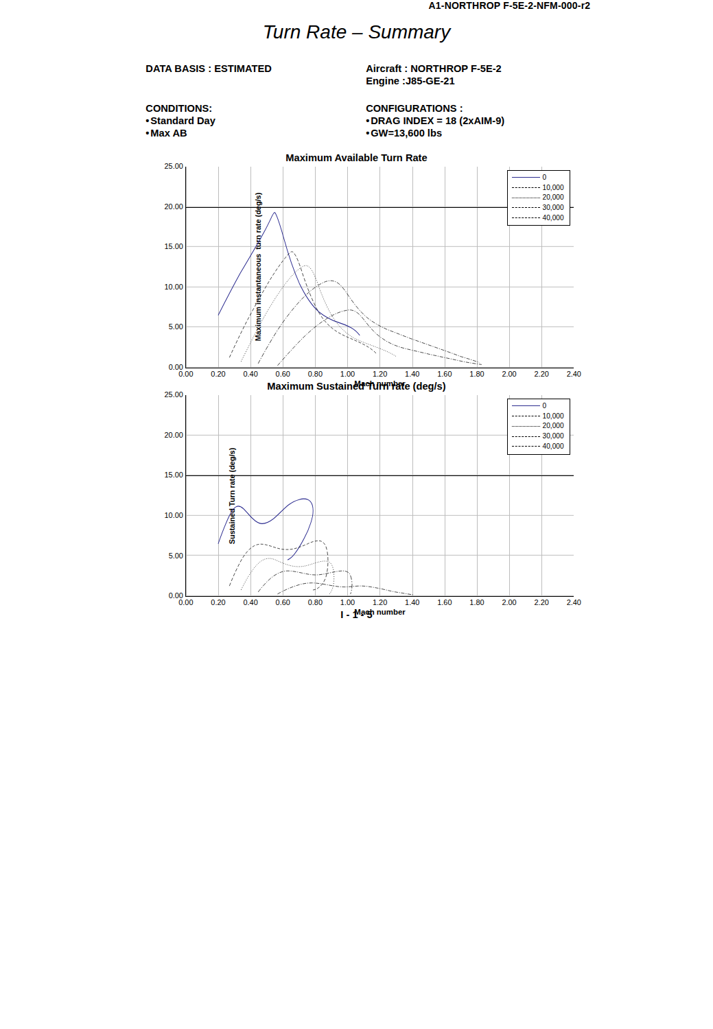A1-NORTHROP F-5E-2-NFM-000-r2
Turn Rate – Summary
| DATA BASIS : ESTIMATED | Aircraft : NORTHROP F-5E-2 Engine :J85-GE-21 |
| CONDITIONS: Standard Day Max AB | CONFIGURATIONS : DRAG INDEX = 18 (2xAIM-9) GW=13,600 lbs |
Maximum Available Turn Rate
Maximum instantaneous turn rate (deg/s)
25.00
20.00
15.00
10.00
5.00
0.00
0.00
0.20
0.40
0.60
0.80
1.00
1.20
1.40
1.60
1.80
2.00
2.20
2.40
Mach number
| | 0 |
| | 10,000 |
| | 20,000 |
| | 30,000 |
| | 40,000 |
Maximum Sustained Turn rate (deg/s)
Sustained Turn rate (deg/s)
25.00
20.00
15.00
10.00
5.00
0.00
0.00
0.20
0.40
0.60
0.80
1.00
1.20
1.40
1.60
1.80
2.00
2.20
2.40
Mach number
| | 0 |
| | 10,000 |
| | 20,000 |
| | 30,000 |
| | 40,000 |
I - 1 - 5